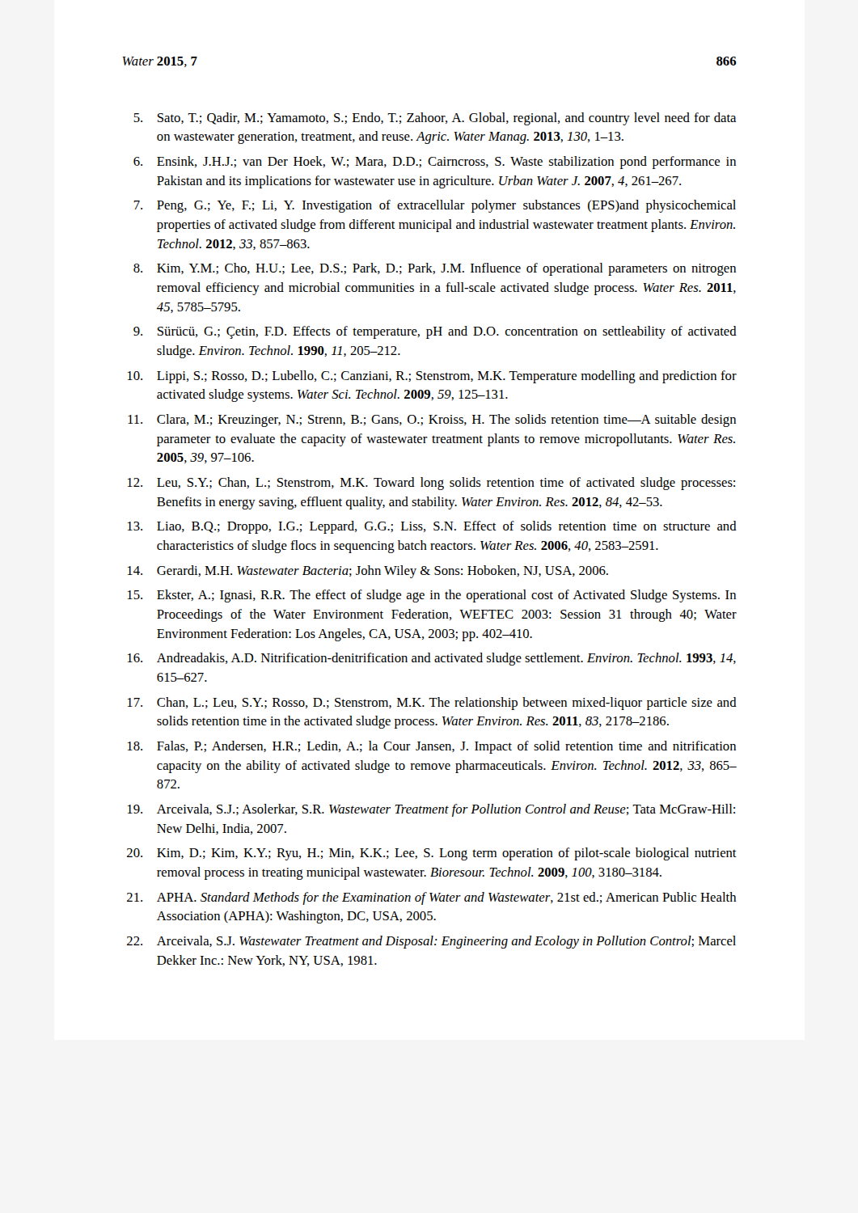Water 2015, 7 866
5. Sato, T.; Qadir, M.; Yamamoto, S.; Endo, T.; Zahoor, A. Global, regional, and country level need for data on wastewater generation, treatment, and reuse. Agric. Water Manag. 2013, 130, 1–13.
6. Ensink, J.H.J.; van Der Hoek, W.; Mara, D.D.; Cairncross, S. Waste stabilization pond performance in Pakistan and its implications for wastewater use in agriculture. Urban Water J. 2007, 4, 261–267.
7. Peng, G.; Ye, F.; Li, Y. Investigation of extracellular polymer substances (EPS)and physicochemical properties of activated sludge from different municipal and industrial wastewater treatment plants. Environ. Technol. 2012, 33, 857–863.
8. Kim, Y.M.; Cho, H.U.; Lee, D.S.; Park, D.; Park, J.M. Influence of operational parameters on nitrogen removal efficiency and microbial communities in a full-scale activated sludge process. Water Res. 2011, 45, 5785–5795.
9. Sürücü, G.; Çetin, F.D. Effects of temperature, pH and D.O. concentration on settleability of activated sludge. Environ. Technol. 1990, 11, 205–212.
10. Lippi, S.; Rosso, D.; Lubello, C.; Canziani, R.; Stenstrom, M.K. Temperature modelling and prediction for activated sludge systems. Water Sci. Technol. 2009, 59, 125–131.
11. Clara, M.; Kreuzinger, N.; Strenn, B.; Gans, O.; Kroiss, H. The solids retention time—A suitable design parameter to evaluate the capacity of wastewater treatment plants to remove micropollutants. Water Res. 2005, 39, 97–106.
12. Leu, S.Y.; Chan, L.; Stenstrom, M.K. Toward long solids retention time of activated sludge processes: Benefits in energy saving, effluent quality, and stability. Water Environ. Res. 2012, 84, 42–53.
13. Liao, B.Q.; Droppo, I.G.; Leppard, G.G.; Liss, S.N. Effect of solids retention time on structure and characteristics of sludge flocs in sequencing batch reactors. Water Res. 2006, 40, 2583–2591.
14. Gerardi, M.H. Wastewater Bacteria; John Wiley & Sons: Hoboken, NJ, USA, 2006.
15. Ekster, A.; Ignasi, R.R. The effect of sludge age in the operational cost of Activated Sludge Systems. In Proceedings of the Water Environment Federation, WEFTEC 2003: Session 31 through 40; Water Environment Federation: Los Angeles, CA, USA, 2003; pp. 402–410.
16. Andreadakis, A.D. Nitrification-denitrification and activated sludge settlement. Environ. Technol. 1993, 14, 615–627.
17. Chan, L.; Leu, S.Y.; Rosso, D.; Stenstrom, M.K. The relationship between mixed-liquor particle size and solids retention time in the activated sludge process. Water Environ. Res. 2011, 83, 2178–2186.
18. Falas, P.; Andersen, H.R.; Ledin, A.; la Cour Jansen, J. Impact of solid retention time and nitrification capacity on the ability of activated sludge to remove pharmaceuticals. Environ. Technol. 2012, 33, 865–872.
19. Arceivala, S.J.; Asolerkar, S.R. Wastewater Treatment for Pollution Control and Reuse; Tata McGraw-Hill: New Delhi, India, 2007.
20. Kim, D.; Kim, K.Y.; Ryu, H.; Min, K.K.; Lee, S. Long term operation of pilot-scale biological nutrient removal process in treating municipal wastewater. Bioresour. Technol. 2009, 100, 3180–3184.
21. APHA. Standard Methods for the Examination of Water and Wastewater, 21st ed.; American Public Health Association (APHA): Washington, DC, USA, 2005.
22. Arceivala, S.J. Wastewater Treatment and Disposal: Engineering and Ecology in Pollution Control; Marcel Dekker Inc.: New York, NY, USA, 1981.